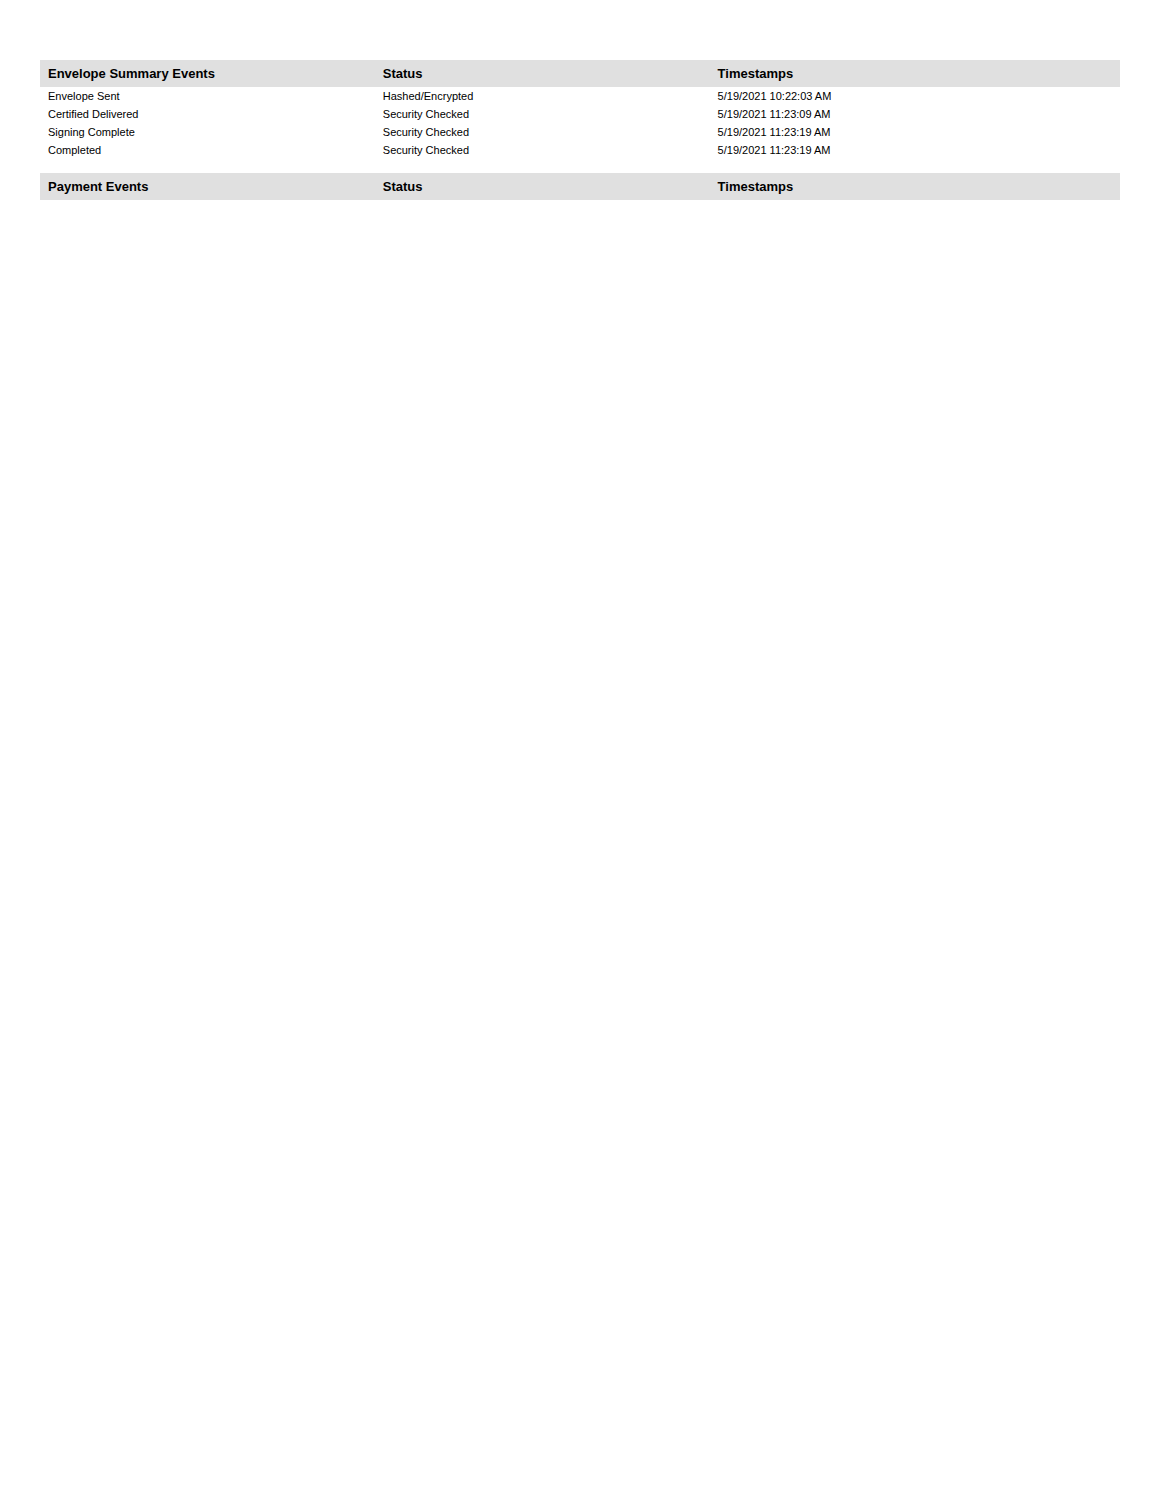| Envelope Summary Events | Status | Timestamps |
| --- | --- | --- |
| Envelope Sent | Hashed/Encrypted | 5/19/2021 10:22:03 AM |
| Certified Delivered | Security Checked | 5/19/2021 11:23:09 AM |
| Signing Complete | Security Checked | 5/19/2021 11:23:19 AM |
| Completed | Security Checked | 5/19/2021 11:23:19 AM |
| Payment Events | Status | Timestamps |
| --- | --- | --- |